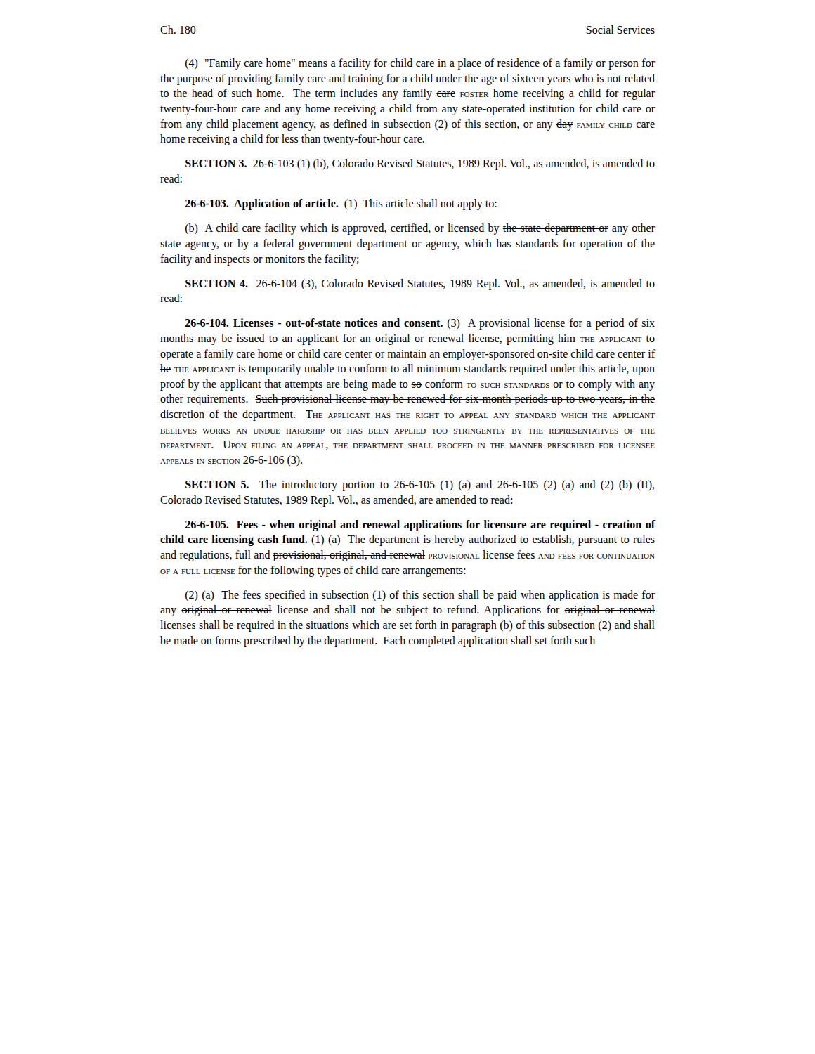Ch. 180 Social Services
(4) "Family care home" means a facility for child care in a place of residence of a family or person for the purpose of providing family care and training for a child under the age of sixteen years who is not related to the head of such home. The term includes any family care foster home receiving a child for regular twenty-four-hour care and any home receiving a child from any state-operated institution for child care or from any child placement agency, as defined in subsection (2) of this section, or any day family child care home receiving a child for less than twenty-four-hour care.
SECTION 3. 26-6-103 (1) (b), Colorado Revised Statutes, 1989 Repl. Vol., as amended, is amended to read:
26-6-103. Application of article. (1) This article shall not apply to:
(b) A child care facility which is approved, certified, or licensed by the state department or any other state agency, or by a federal government department or agency, which has standards for operation of the facility and inspects or monitors the facility;
SECTION 4. 26-6-104 (3), Colorado Revised Statutes, 1989 Repl. Vol., as amended, is amended to read:
26-6-104. Licenses - out-of-state notices and consent. (3) A provisional license for a period of six months may be issued to an applicant for an original or renewal license, permitting him the applicant to operate a family care home or child care center or maintain an employer-sponsored on-site child care center if he the applicant is temporarily unable to conform to all minimum standards required under this article, upon proof by the applicant that attempts are being made to so conform to such standards or to comply with any other requirements. Such provisional license may be renewed for six-month periods up to two years, in the discretion of the department. The applicant has the right to appeal any standard which the applicant believes works an undue hardship or has been applied too stringently by the representatives of the department. Upon filing an appeal, the department shall proceed in the manner prescribed for licensee appeals in section 26-6-106 (3).
SECTION 5. The introductory portion to 26-6-105 (1) (a) and 26-6-105 (2) (a) and (2) (b) (II), Colorado Revised Statutes, 1989 Repl. Vol., as amended, are amended to read:
26-6-105. Fees - when original and renewal applications for licensure are required - creation of child care licensing cash fund. (1) (a) The department is hereby authorized to establish, pursuant to rules and regulations, full and provisional, original, and renewal provisional license fees and fees for continuation of a full license for the following types of child care arrangements:
(2) (a) The fees specified in subsection (1) of this section shall be paid when application is made for any original or renewal license and shall not be subject to refund. Applications for original or renewal licenses shall be required in the situations which are set forth in paragraph (b) of this subsection (2) and shall be made on forms prescribed by the department. Each completed application shall set forth such